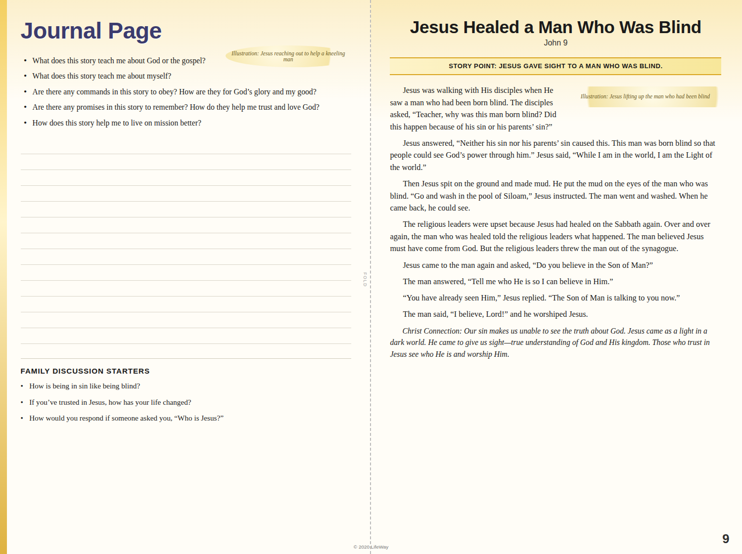Journal Page
Illustration: Jesus reaching out to help a kneeling man
What does this story teach me about God or the gospel?
What does this story teach me about myself?
Are there any commands in this story to obey? How are they for God’s glory and my good?
Are there any promises in this story to remember? How do they help me trust and love God?
How does this story help me to live on mission better?
Family Discussion Starters
How is being in sin like being blind?
If you’ve trusted in Jesus, how has your life changed?
How would you respond if someone asked you, “Who is Jesus?”
FOLD
Jesus Healed a Man Who Was Blind
John 9
Story Point: Jesus gave sight to a man who was blind.
Illustration: Jesus lifting up the man who had been blind
Jesus was walking with His disciples when He saw a man who had been born blind. The disciples asked, “Teacher, why was this man born blind? Did this happen because of his sin or his parents’ sin?”
Jesus answered, “Neither his sin nor his parents’ sin caused this. This man was born blind so that people could see God’s power through him.” Jesus said, “While I am in the world, I am the Light of the world.”
Then Jesus spit on the ground and made mud. He put the mud on the eyes of the man who was blind. “Go and wash in the pool of Siloam,” Jesus instructed. The man went and washed. When he came back, he could see.
The religious leaders were upset because Jesus had healed on the Sabbath again. Over and over again, the man who was healed told the religious leaders what happened. The man believed Jesus must have come from God. But the religious leaders threw the man out of the synagogue.
Jesus came to the man again and asked, “Do you believe in the Son of Man?”
The man answered, “Tell me who He is so I can believe in Him.”
“You have already seen Him,” Jesus replied. “The Son of Man is talking to you now.”
The man said, “I believe, Lord!” and he worshiped Jesus.
Christ Connection: Our sin makes us unable to see the truth about God. Jesus came as a light in a dark world. He came to give us sight—true understanding of God and His kingdom. Those who trust in Jesus see who He is and worship Him.
9
© 2020 LifeWay